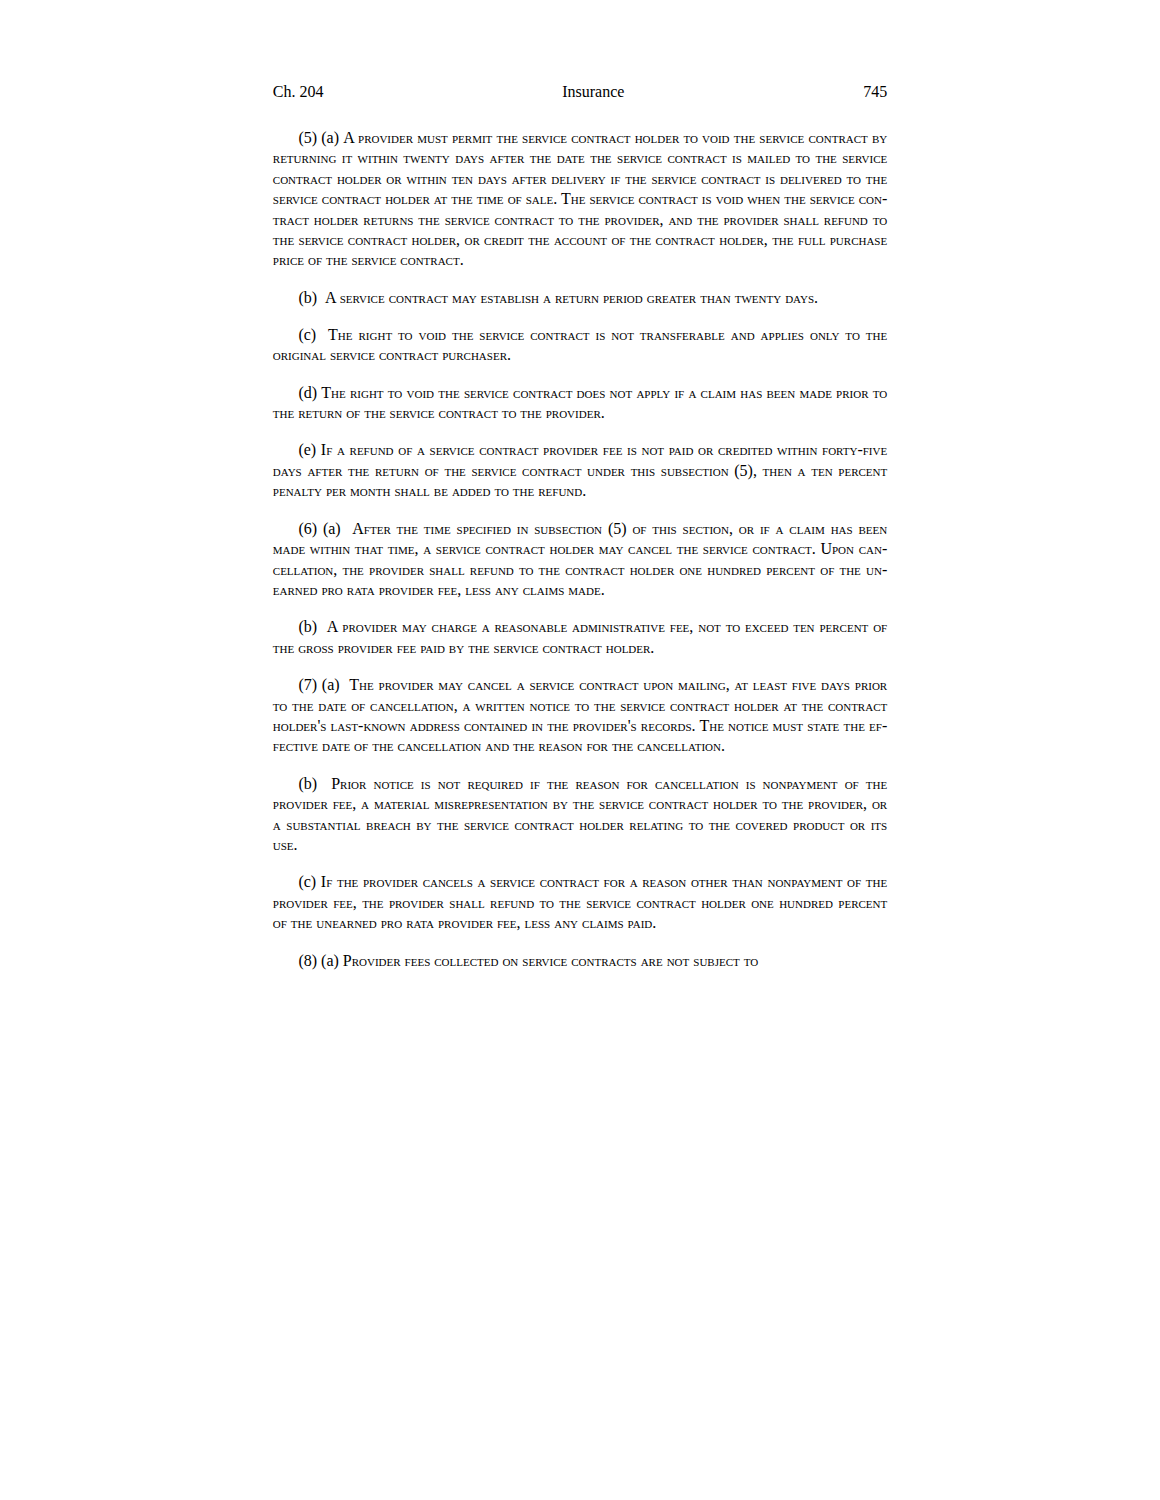Ch. 204
Insurance
745
(5) (a) A provider must permit the service contract holder to void the service contract by returning it within twenty days after the date the service contract is mailed to the service contract holder or within ten days after delivery if the service contract is delivered to the service contract holder at the time of sale. The service contract is void when the service contract holder returns the service contract to the provider, and the provider shall refund to the service contract holder, or credit the account of the contract holder, the full purchase price of the service contract.
(b) A service contract may establish a return period greater than twenty days.
(c) The right to void the service contract is not transferable and applies only to the original service contract purchaser.
(d) The right to void the service contract does not apply if a claim has been made prior to the return of the service contract to the provider.
(e) If a refund of a service contract provider fee is not paid or credited within forty-five days after the return of the service contract under this subsection (5), then a ten percent penalty per month shall be added to the refund.
(6) (a) After the time specified in subsection (5) of this section, or if a claim has been made within that time, a service contract holder may cancel the service contract. Upon cancellation, the provider shall refund to the contract holder one hundred percent of the unearned pro rata provider fee, less any claims made.
(b) A provider may charge a reasonable administrative fee, not to exceed ten percent of the gross provider fee paid by the service contract holder.
(7) (a) The provider may cancel a service contract upon mailing, at least five days prior to the date of cancellation, a written notice to the service contract holder at the contract holder's last-known address contained in the provider's records. The notice must state the effective date of the cancellation and the reason for the cancellation.
(b) Prior notice is not required if the reason for cancellation is nonpayment of the provider fee, a material misrepresentation by the service contract holder to the provider, or a substantial breach by the service contract holder relating to the covered product or its use.
(c) If the provider cancels a service contract for a reason other than nonpayment of the provider fee, the provider shall refund to the service contract holder one hundred percent of the unearned pro rata provider fee, less any claims paid.
(8) (a) Provider fees collected on service contracts are not subject to